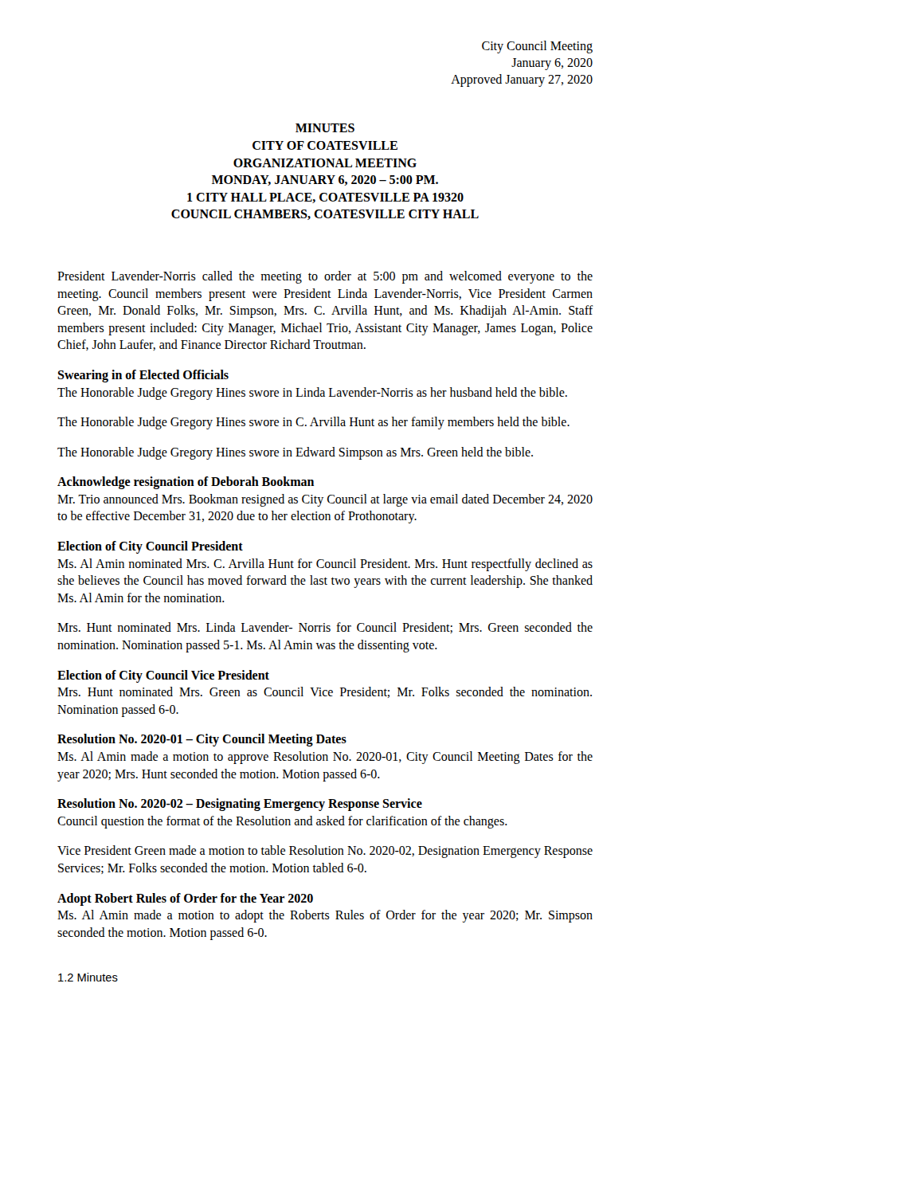City Council Meeting
January 6, 2020
Approved January 27, 2020
MINUTES
CITY OF COATESVILLE
ORGANIZATIONAL MEETING
MONDAY, JANUARY 6, 2020 – 5:00 PM.
1 CITY HALL PLACE, COATESVILLE PA 19320
COUNCIL CHAMBERS, COATESVILLE CITY HALL
President Lavender-Norris called the meeting to order at 5:00 pm and welcomed everyone to the meeting. Council members present were President Linda Lavender-Norris, Vice President Carmen Green, Mr. Donald Folks, Mr. Simpson, Mrs. C. Arvilla Hunt, and Ms. Khadijah Al-Amin. Staff members present included: City Manager, Michael Trio, Assistant City Manager, James Logan, Police Chief, John Laufer, and Finance Director Richard Troutman.
Swearing in of Elected Officials
The Honorable Judge Gregory Hines swore in Linda Lavender-Norris as her husband held the bible.
The Honorable Judge Gregory Hines swore in C. Arvilla Hunt as her family members held the bible.
The Honorable Judge Gregory Hines swore in Edward Simpson as Mrs. Green held the bible.
Acknowledge resignation of Deborah Bookman
Mr. Trio announced Mrs. Bookman resigned as City Council at large via email dated December 24, 2020 to be effective December 31, 2020 due to her election of Prothonotary.
Election of City Council President
Ms. Al Amin nominated Mrs. C. Arvilla Hunt for Council President. Mrs. Hunt respectfully declined as she believes the Council has moved forward the last two years with the current leadership. She thanked Ms. Al Amin for the nomination.
Mrs. Hunt nominated Mrs. Linda Lavender- Norris for Council President; Mrs. Green seconded the nomination. Nomination passed 5-1. Ms. Al Amin was the dissenting vote.
Election of City Council Vice President
Mrs. Hunt nominated Mrs. Green as Council Vice President; Mr. Folks seconded the nomination. Nomination passed 6-0.
Resolution No. 2020-01 – City Council Meeting Dates
Ms. Al Amin made a motion to approve Resolution No. 2020-01, City Council Meeting Dates for the year 2020; Mrs. Hunt seconded the motion. Motion passed 6-0.
Resolution No. 2020-02 – Designating Emergency Response Service
Council question the format of the Resolution and asked for clarification of the changes.
Vice President Green made a motion to table Resolution No. 2020-02, Designation Emergency Response Services; Mr. Folks seconded the motion. Motion tabled 6-0.
Adopt Robert Rules of Order for the Year 2020
Ms. Al Amin made a motion to adopt the Roberts Rules of Order for the year 2020; Mr. Simpson seconded the motion. Motion passed 6-0.
1.2 Minutes